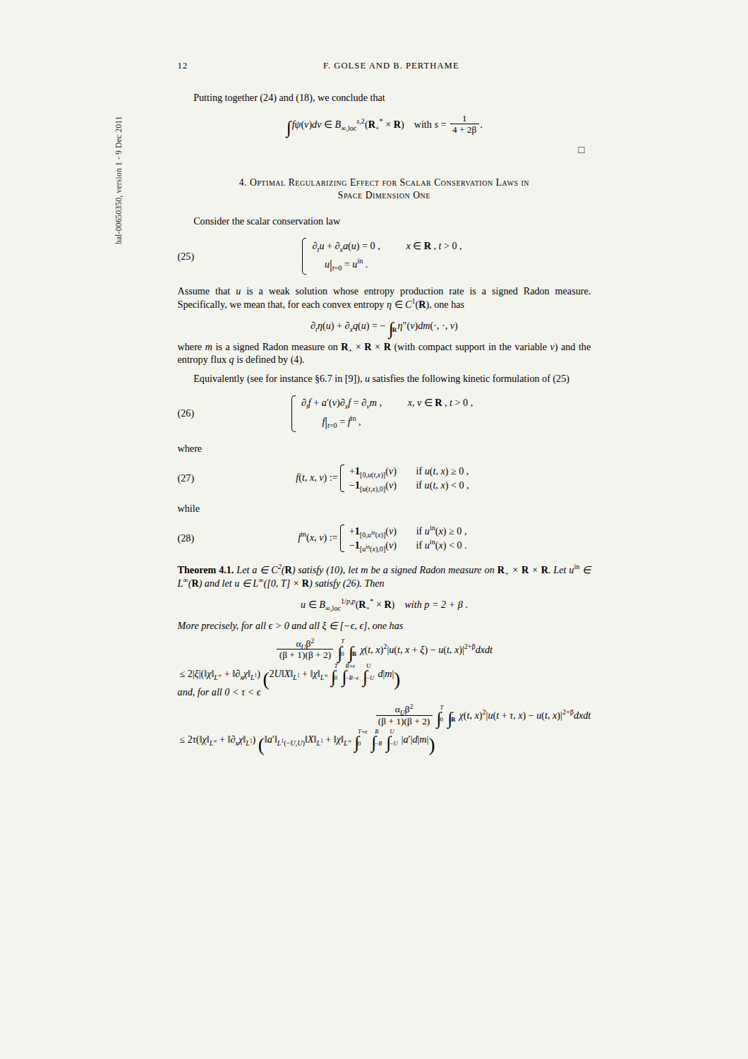hal-00650350, version 1 - 9 Dec 2011
12 F. GOLSE AND B. PERTHAME
Putting together (24) and (18), we conclude that
∫fψ(v)dv ∈ B∞,locs,2(R+* × R) with s = 14 + 2β.
□
4. Optimal Regularizing Effect for Scalar Conservation Laws in
Space Dimension One
Consider the scalar conservation law
(25)
| ∂ t u + ∂ x a ( u ) = 0 , | x ∈ R , t > 0 , |
| u / t =0 = u in . | |
Assume that u is a weak solution whose entropy production rate is a signed Radon measure. Specifically, we mean that, for each convex entropy η ∈ C1(R), one has
∂tη(u) + ∂xq(u) = − ∫Rη″(v)dm(·, ·, v)
where m is a signed Radon measure on R+ × R × R (with compact support in the variable v) and the entropy flux q is defined by (4).
Equivalently (see for instance §6.7 in [9]), u satisfies the following kinetic formulation of (25)
(26)
| ∂ t f + a ′( v )∂ x f = ∂ v m , | x , v ∈ R , t > 0 , |
| f / t =0 = f in , | |
where
(27) f(t, x, v) :=
| + 1 [0, u ( t , x )] ( v ) | if u ( t , x ) ≥ 0 , |
| − 1 [ u ( t , x ),0] ( v ) | if u ( t , x ) < 0 , |
while
(28) fin(x, v) :=
| + 1 [0, u in ( x )] ( v ) | if u in ( x ) ≥ 0 , |
| − 1 [ u in ( x ),0] ( v ) | if u in ( x ) < 0 . |
Theorem 4.1. Let a ∈ C2(R) satisfy (10), let m be a signed Radon measure on R+ × R × R. Let uin ∈ L∞(R) and let u ∈ L∞([0, T] × R) satisfy (26). Then
u ∈ B∞,loc1/p,p(R+* × R) with p = 2 + β .
More precisely, for all ϵ > 0 and all ξ ∈ [−ϵ, ϵ], one has
αUβ2(β + 1)(β + 2) ∫T 0 ∫R χ(t, x)2|u(t, x + ξ) − u(t, x)|2+βdxdt
≤ 2|ξ|(‖χ‖L∞ + ‖∂xχ‖L1) (2U‖X‖L1 + ‖χ‖L∞ ∫T 0 ∫R+ϵ−R−ϵ ∫U−U d|m|)
and, for all 0 < τ < ϵ
αUβ2(β + 1)(β + 2) ∫T 0 ∫R χ(t, x)2|u(t + τ, x) − u(t, x)|2+βdxdt
≤ 2τ(‖χ‖L∞ + ‖∂xχ‖L1) (‖a′‖L1(−U,U)‖X‖L1 + ‖χ‖L∞ ∫T+ϵ 0 ∫R−R ∫U−U |a′|d|m|)